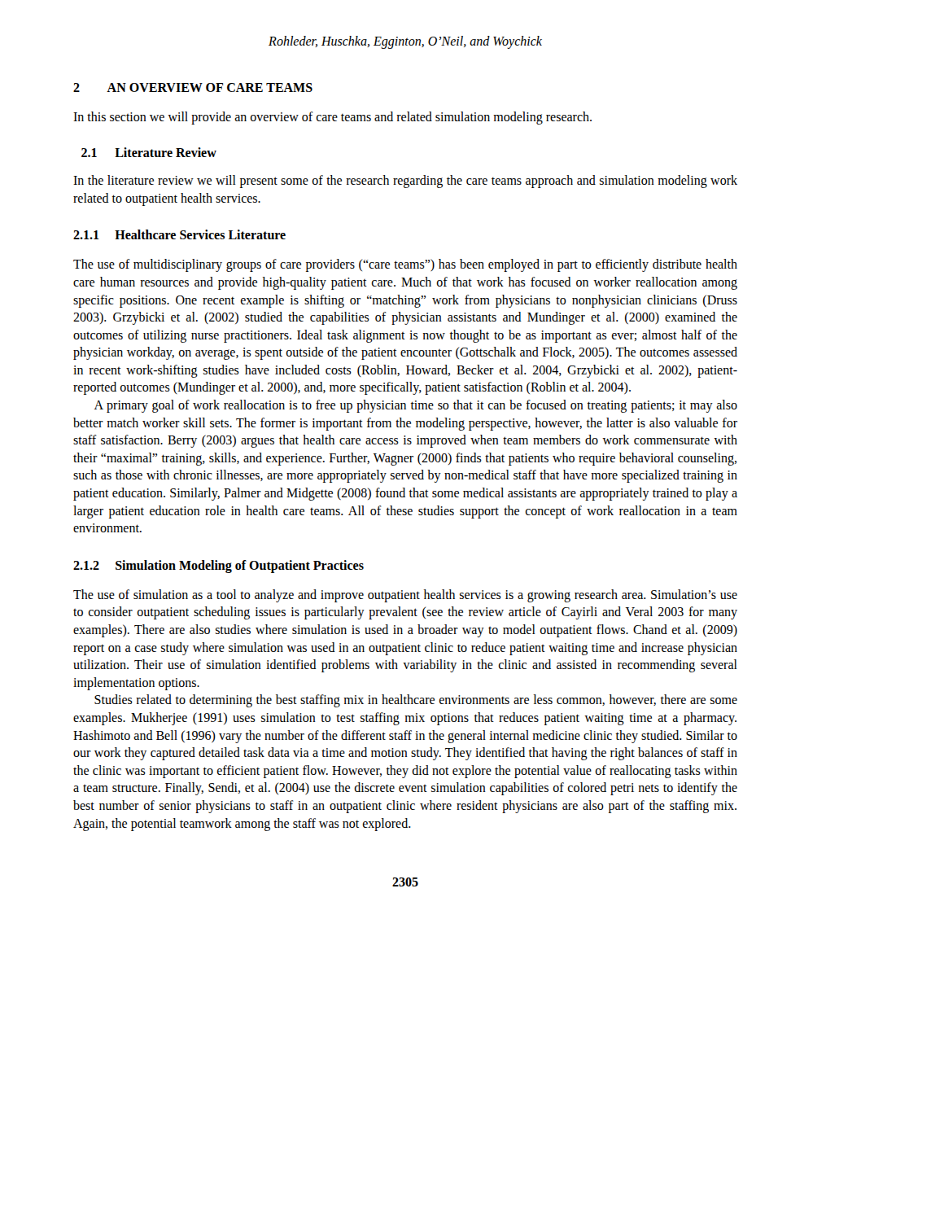Rohleder, Huschka, Egginton, O’Neil, and Woychick
2 AN OVERVIEW OF CARE TEAMS
In this section we will provide an overview of care teams and related simulation modeling research.
2.1 Literature Review
In the literature review we will present some of the research regarding the care teams approach and simulation modeling work related to outpatient health services.
2.1.1 Healthcare Services Literature
The use of multidisciplinary groups of care providers (“care teams”) has been employed in part to efficiently distribute health care human resources and provide high-quality patient care. Much of that work has focused on worker reallocation among specific positions. One recent example is shifting or “matching” work from physicians to nonphysician clinicians (Druss 2003). Grzybicki et al. (2002) studied the capabilities of physician assistants and Mundinger et al. (2000) examined the outcomes of utilizing nurse practitioners. Ideal task alignment is now thought to be as important as ever; almost half of the physician workday, on average, is spent outside of the patient encounter (Gottschalk and Flock, 2005). The outcomes assessed in recent work-shifting studies have included costs (Roblin, Howard, Becker et al. 2004, Grzybicki et al. 2002), patient-reported outcomes (Mundinger et al. 2000), and, more specifically, patient satisfaction (Roblin et al. 2004).
A primary goal of work reallocation is to free up physician time so that it can be focused on treating patients; it may also better match worker skill sets. The former is important from the modeling perspective, however, the latter is also valuable for staff satisfaction. Berry (2003) argues that health care access is improved when team members do work commensurate with their “maximal” training, skills, and experience. Further, Wagner (2000) finds that patients who require behavioral counseling, such as those with chronic illnesses, are more appropriately served by non-medical staff that have more specialized training in patient education. Similarly, Palmer and Midgette (2008) found that some medical assistants are appropriately trained to play a larger patient education role in health care teams. All of these studies support the concept of work reallocation in a team environment.
2.1.2 Simulation Modeling of Outpatient Practices
The use of simulation as a tool to analyze and improve outpatient health services is a growing research area. Simulation’s use to consider outpatient scheduling issues is particularly prevalent (see the review article of Cayirli and Veral 2003 for many examples). There are also studies where simulation is used in a broader way to model outpatient flows. Chand et al. (2009) report on a case study where simulation was used in an outpatient clinic to reduce patient waiting time and increase physician utilization. Their use of simulation identified problems with variability in the clinic and assisted in recommending several implementation options.
Studies related to determining the best staffing mix in healthcare environments are less common, however, there are some examples. Mukherjee (1991) uses simulation to test staffing mix options that reduces patient waiting time at a pharmacy. Hashimoto and Bell (1996) vary the number of the different staff in the general internal medicine clinic they studied. Similar to our work they captured detailed task data via a time and motion study. They identified that having the right balances of staff in the clinic was important to efficient patient flow. However, they did not explore the potential value of reallocating tasks within a team structure. Finally, Sendi, et al. (2004) use the discrete event simulation capabilities of colored petri nets to identify the best number of senior physicians to staff in an outpatient clinic where resident physicians are also part of the staffing mix. Again, the potential teamwork among the staff was not explored.
2305